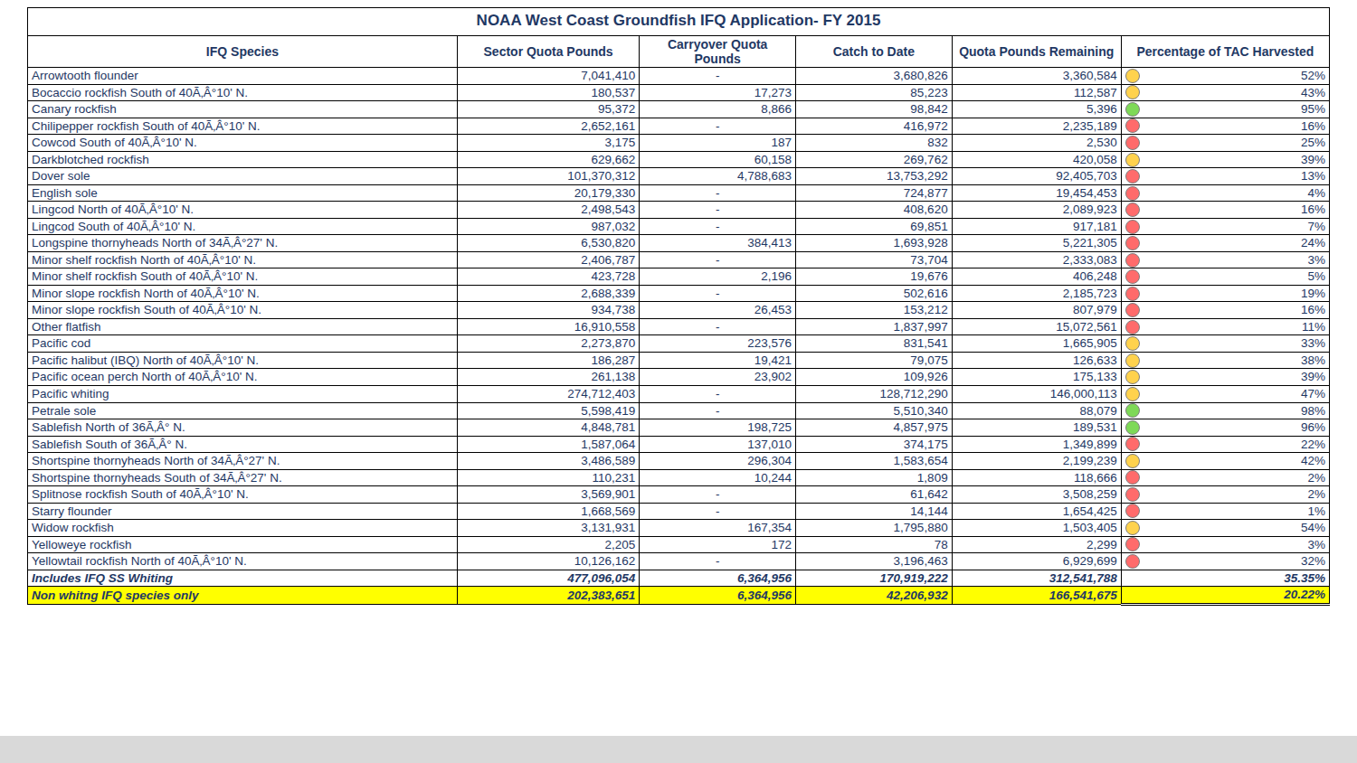NOAA West Coast Groundfish IFQ Application- FY 2015
| IFQ Species | Sector Quota Pounds | Carryover Quota Pounds | Catch to Date | Quota Pounds Remaining | Percentage of TAC Harvested |
| --- | --- | --- | --- | --- | --- |
| Arrowtooth flounder | 7,041,410 | - | 3,680,826 | 3,360,584 | 52% |
| Bocaccio rockfish South of 40Ã‚Â°10' N. | 180,537 | 17,273 | 85,223 | 112,587 | 43% |
| Canary rockfish | 95,372 | 8,866 | 98,842 | 5,396 | 95% |
| Chilipepper rockfish South of 40Ã‚Â°10' N. | 2,652,161 | - | 416,972 | 2,235,189 | 16% |
| Cowcod South of 40Ã‚Â°10' N. | 3,175 | 187 | 832 | 2,530 | 25% |
| Darkblotched rockfish | 629,662 | 60,158 | 269,762 | 420,058 | 39% |
| Dover sole | 101,370,312 | 4,788,683 | 13,753,292 | 92,405,703 | 13% |
| English sole | 20,179,330 | - | 724,877 | 19,454,453 | 4% |
| Lingcod North of 40Ã‚Â°10' N. | 2,498,543 | - | 408,620 | 2,089,923 | 16% |
| Lingcod South of 40Ã‚Â°10' N. | 987,032 | - | 69,851 | 917,181 | 7% |
| Longspine thornyheads North of 34Ã‚Â°27' N. | 6,530,820 | 384,413 | 1,693,928 | 5,221,305 | 24% |
| Minor shelf rockfish North of 40Ã‚Â°10' N. | 2,406,787 | - | 73,704 | 2,333,083 | 3% |
| Minor shelf rockfish South of 40Ã‚Â°10' N. | 423,728 | 2,196 | 19,676 | 406,248 | 5% |
| Minor slope rockfish North of 40Ã‚Â°10' N. | 2,688,339 | - | 502,616 | 2,185,723 | 19% |
| Minor slope rockfish South of 40Ã‚Â°10' N. | 934,738 | 26,453 | 153,212 | 807,979 | 16% |
| Other flatfish | 16,910,558 | - | 1,837,997 | 15,072,561 | 11% |
| Pacific cod | 2,273,870 | 223,576 | 831,541 | 1,665,905 | 33% |
| Pacific halibut (IBQ) North of 40Ã‚Â°10' N. | 186,287 | 19,421 | 79,075 | 126,633 | 38% |
| Pacific ocean perch North of 40Ã‚Â°10' N. | 261,138 | 23,902 | 109,926 | 175,133 | 39% |
| Pacific whiting | 274,712,403 | - | 128,712,290 | 146,000,113 | 47% |
| Petrale sole | 5,598,419 | - | 5,510,340 | 88,079 | 98% |
| Sablefish North of 36Ã‚Â° N. | 4,848,781 | 198,725 | 4,857,975 | 189,531 | 96% |
| Sablefish South of 36Ã‚Â° N. | 1,587,064 | 137,010 | 374,175 | 1,349,899 | 22% |
| Shortspine thornyheads North of 34Ã‚Â°27' N. | 3,486,589 | 296,304 | 1,583,654 | 2,199,239 | 42% |
| Shortspine thornyheads South of 34Ã‚Â°27' N. | 110,231 | 10,244 | 1,809 | 118,666 | 2% |
| Splitnose rockfish South of 40Ã‚Â°10' N. | 3,569,901 | - | 61,642 | 3,508,259 | 2% |
| Starry flounder | 1,668,569 | - | 14,144 | 1,654,425 | 1% |
| Widow rockfish | 3,131,931 | 167,354 | 1,795,880 | 1,503,405 | 54% |
| Yelloweye rockfish | 2,205 | 172 | 78 | 2,299 | 3% |
| Yellowtail rockfish North of 40Ã‚Â°10' N. | 10,126,162 | - | 3,196,463 | 6,929,699 | 32% |
| Includes IFQ SS Whiting | 477,096,054 | 6,364,956 | 170,919,222 | 312,541,788 | 35.35% |
| Non whitng IFQ species only | 202,383,651 | 6,364,956 | 42,206,932 | 166,541,675 | 20.22% |